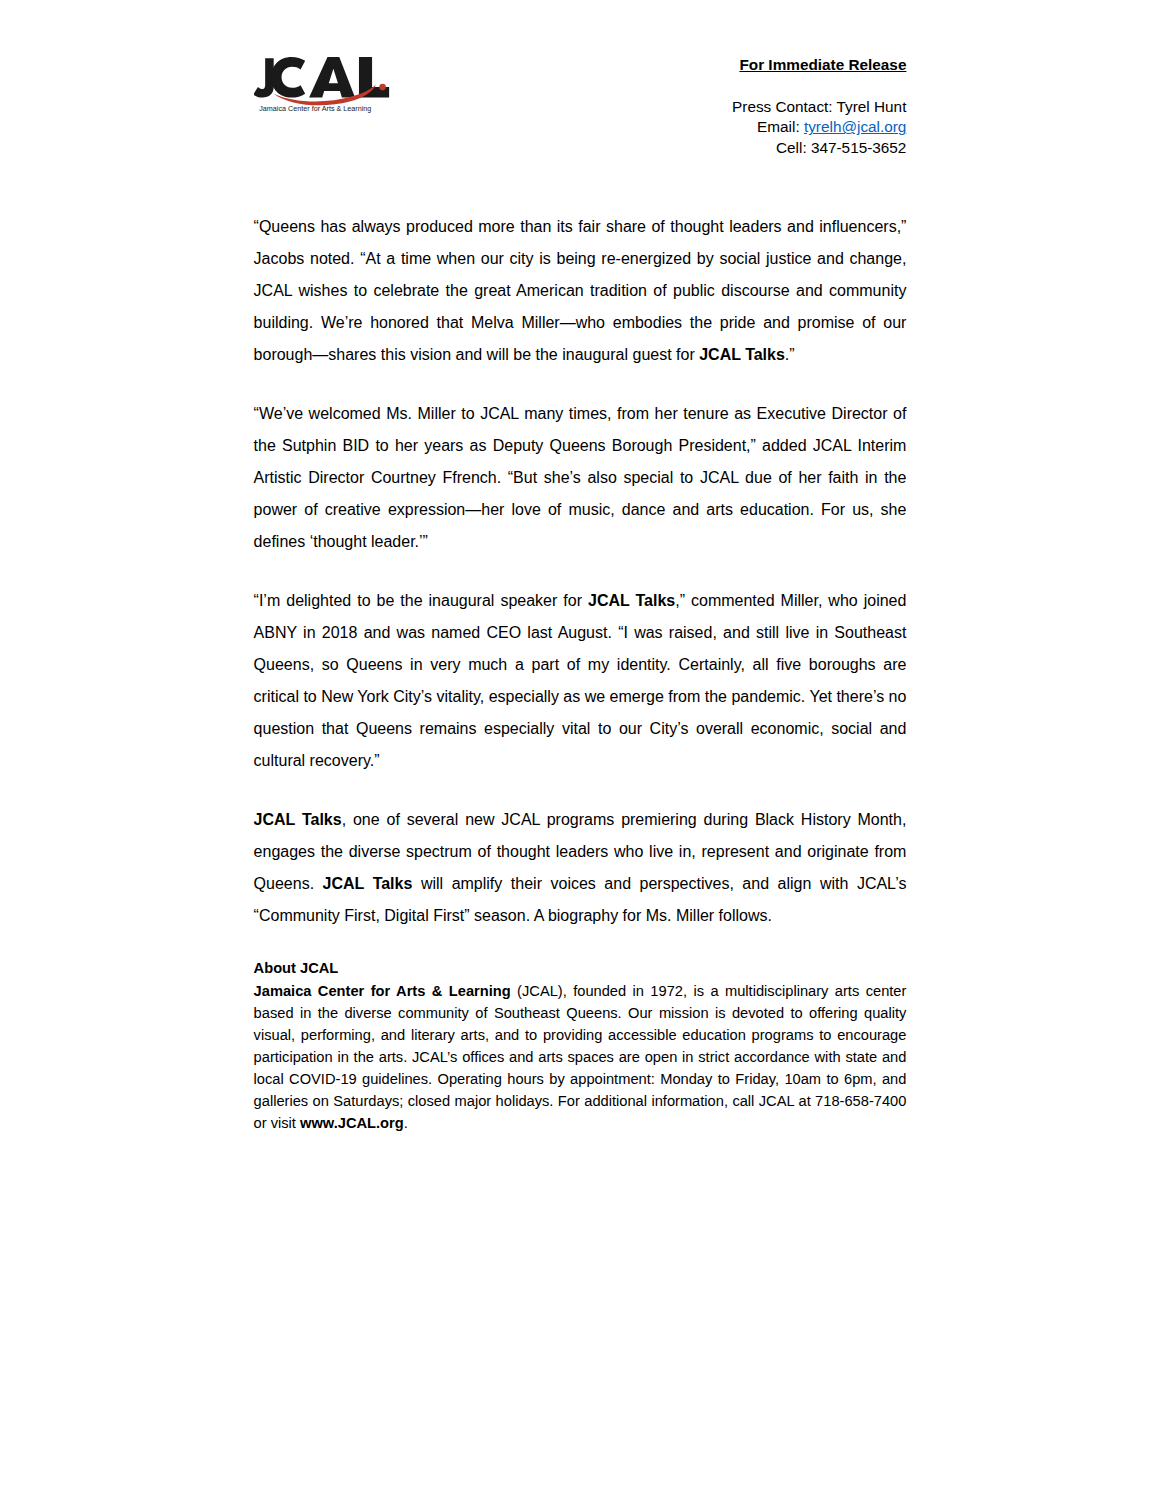Jamaica Center for Arts & Learning
For Immediate Release
Press Contact: Tyrel Hunt
Email: tyrelh@jcal.org
Cell: 347-515-3652
“Queens has always produced more than its fair share of thought leaders and influencers,” Jacobs noted. “At a time when our city is being re-energized by social justice and change, JCAL wishes to celebrate the great American tradition of public discourse and community building. We’re honored that Melva Miller—who embodies the pride and promise of our borough—shares this vision and will be the inaugural guest for JCAL Talks.”
“We’ve welcomed Ms. Miller to JCAL many times, from her tenure as Executive Director of the Sutphin BID to her years as Deputy Queens Borough President,” added JCAL Interim Artistic Director Courtney Ffrench. “But she’s also special to JCAL due of her faith in the power of creative expression—her love of music, dance and arts education. For us, she defines ‘thought leader.’”
“I’m delighted to be the inaugural speaker for JCAL Talks,” commented Miller, who joined ABNY in 2018 and was named CEO last August. “I was raised, and still live in Southeast Queens, so Queens in very much a part of my identity. Certainly, all five boroughs are critical to New York City’s vitality, especially as we emerge from the pandemic. Yet there’s no question that Queens remains especially vital to our City’s overall economic, social and cultural recovery.”
JCAL Talks, one of several new JCAL programs premiering during Black History Month, engages the diverse spectrum of thought leaders who live in, represent and originate from Queens. JCAL Talks will amplify their voices and perspectives, and align with JCAL’s “Community First, Digital First” season. A biography for Ms. Miller follows.
About JCAL
Jamaica Center for Arts & Learning (JCAL), founded in 1972, is a multidisciplinary arts center based in the diverse community of Southeast Queens. Our mission is devoted to offering quality visual, performing, and literary arts, and to providing accessible education programs to encourage participation in the arts. JCAL’s offices and arts spaces are open in strict accordance with state and local COVID-19 guidelines. Operating hours by appointment: Monday to Friday, 10am to 6pm, and galleries on Saturdays; closed major holidays. For additional information, call JCAL at 718-658-7400 or visit www.JCAL.org.